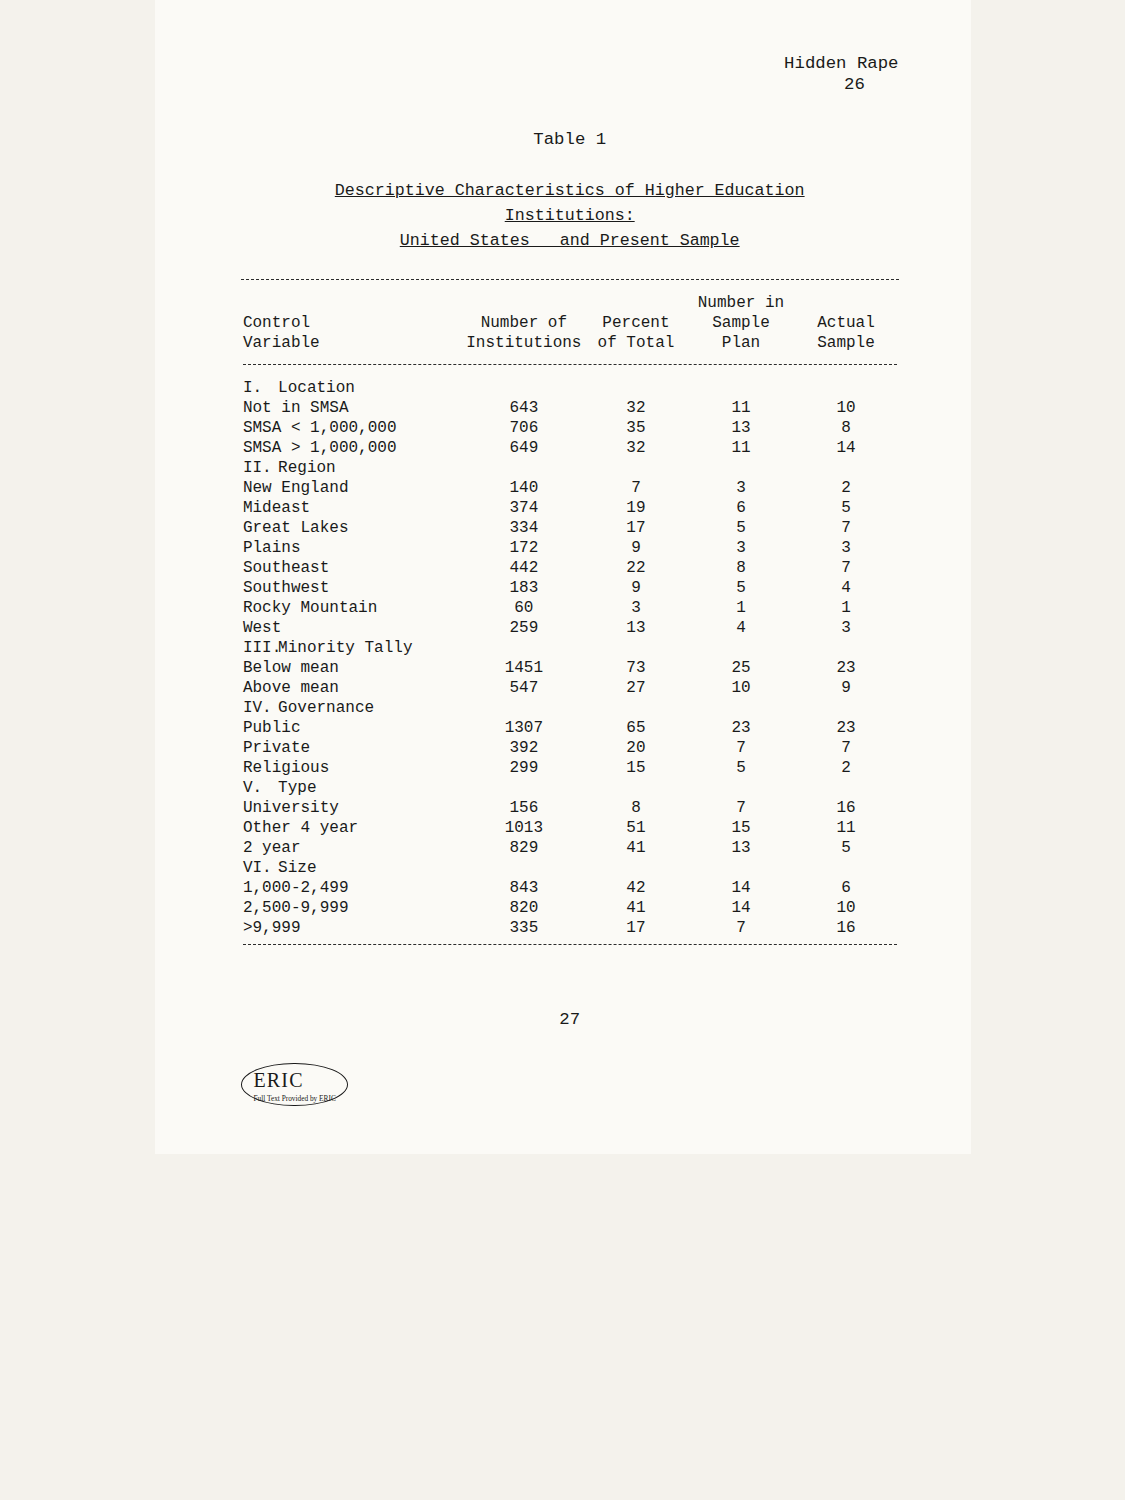Hidden Rape
26
Table 1
Descriptive Characteristics of Higher Education Institutions:
United States and Present Sample
| Control Variable | Number of Institutions | Percent of Total | Number in Sample Plan | Actual Sample |
| --- | --- | --- | --- | --- |
| I. Location | | | | |
| Not in SMSA | 643 | 32 | 11 | 10 |
| SMSA < 1,000,000 | 706 | 35 | 13 | 8 |
| SMSA > 1,000,000 | 649 | 32 | 11 | 14 |
| II. Region | | | | |
| New England | 140 | 7 | 3 | 2 |
| Mideast | 374 | 19 | 6 | 5 |
| Great Lakes | 334 | 17 | 5 | 7 |
| Plains | 172 | 9 | 3 | 3 |
| Southeast | 442 | 22 | 8 | 7 |
| Southwest | 183 | 9 | 5 | 4 |
| Rocky Mountain | 60 | 3 | 1 | 1 |
| West | 259 | 13 | 4 | 3 |
| III. Minority Tally | | | | |
| Below mean | 1451 | 73 | 25 | 23 |
| Above mean | 547 | 27 | 10 | 9 |
| IV. Governance | | | | |
| Public | 1307 | 65 | 23 | 23 |
| Private | 392 | 20 | 7 | 7 |
| Religious | 299 | 15 | 5 | 2 |
| V. Type | | | | |
| University | 156 | 8 | 7 | 16 |
| Other 4 year | 1013 | 51 | 15 | 11 |
| 2 year | 829 | 41 | 13 | 5 |
| VI. Size | | | | |
| 1,000-2,499 | 843 | 42 | 14 | 6 |
| 2,500-9,999 | 820 | 41 | 14 | 10 |
| >9,999 | 335 | 17 | 7 | 16 |
27
ERICFull Text Provided by ERIC